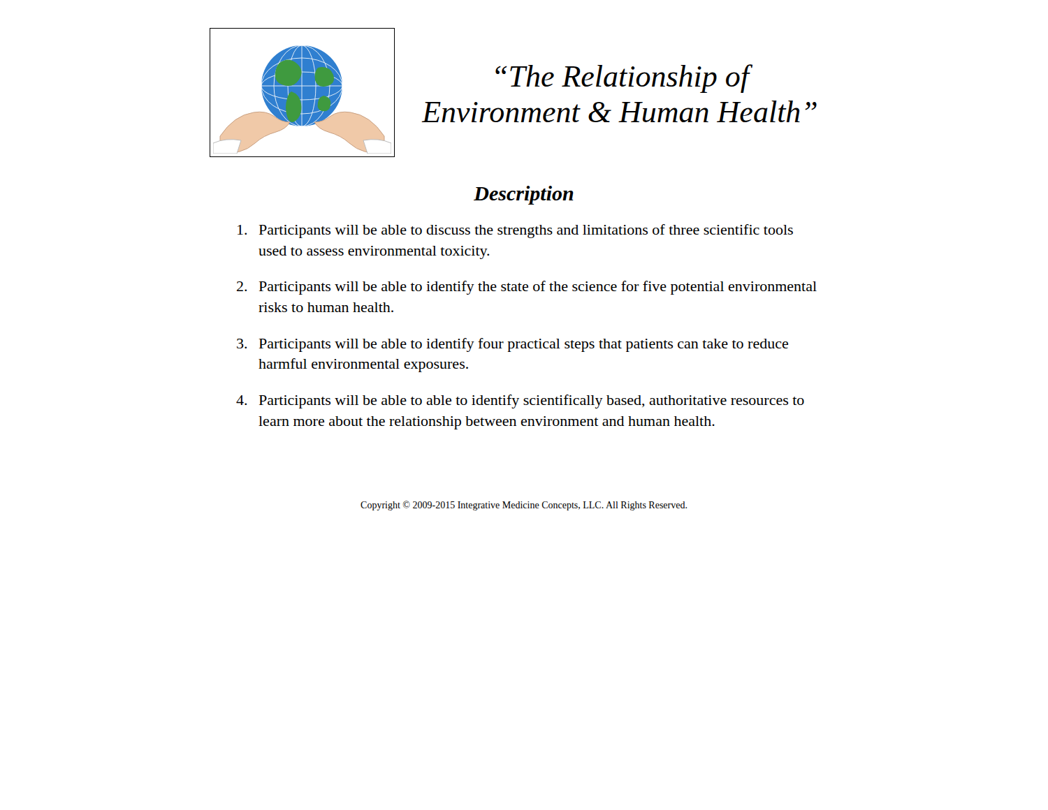“The Relationship of Environment & Human Health”
Description
Participants will be able to discuss the strengths and limitations of three scientific tools used to assess environmental toxicity.
Participants will be able to identify the state of the science for five potential environmental risks to human health.
Participants will be able to identify four practical steps that patients can take to reduce harmful environmental exposures.
Participants will be able to able to identify scientifically based, authoritative resources to learn more about the relationship between environment and human health.
Copyright © 2009-2015 Integrative Medicine Concepts, LLC. All Rights Reserved.